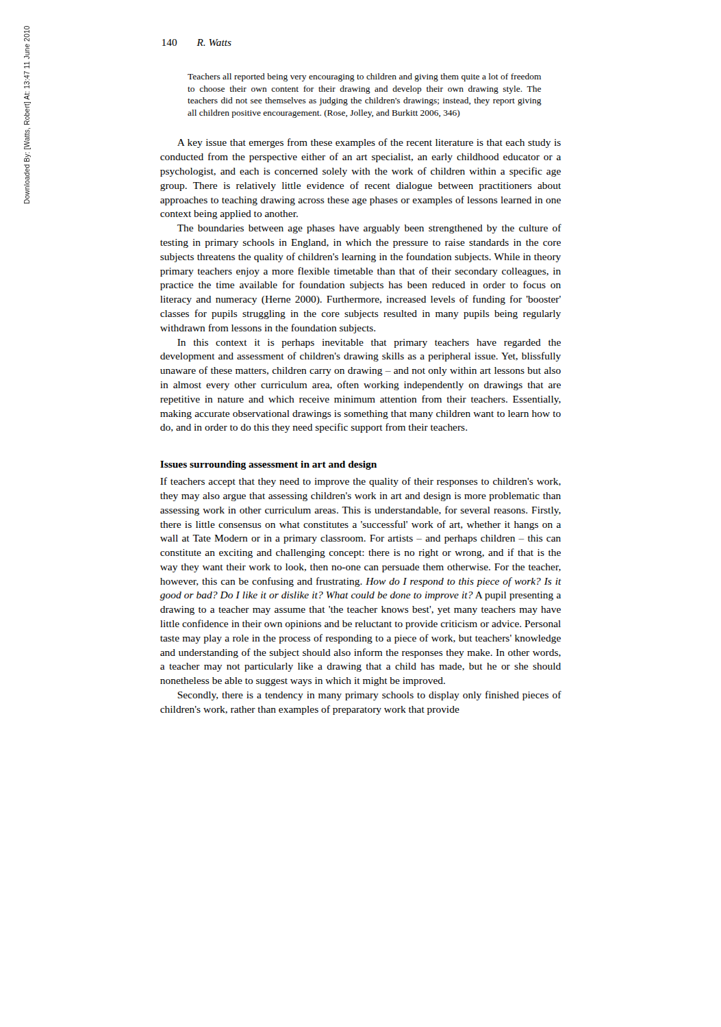Downloaded By: [Watts, Robert] At: 13:47 11 June 2010
140 R. Watts
Teachers all reported being very encouraging to children and giving them quite a lot of freedom to choose their own content for their drawing and develop their own drawing style. The teachers did not see themselves as judging the children's drawings; instead, they report giving all children positive encouragement. (Rose, Jolley, and Burkitt 2006, 346)
A key issue that emerges from these examples of the recent literature is that each study is conducted from the perspective either of an art specialist, an early childhood educator or a psychologist, and each is concerned solely with the work of children within a specific age group. There is relatively little evidence of recent dialogue between practitioners about approaches to teaching drawing across these age phases or examples of lessons learned in one context being applied to another.
The boundaries between age phases have arguably been strengthened by the culture of testing in primary schools in England, in which the pressure to raise standards in the core subjects threatens the quality of children's learning in the foundation subjects. While in theory primary teachers enjoy a more flexible timetable than that of their secondary colleagues, in practice the time available for foundation subjects has been reduced in order to focus on literacy and numeracy (Herne 2000). Furthermore, increased levels of funding for 'booster' classes for pupils struggling in the core subjects resulted in many pupils being regularly withdrawn from lessons in the foundation subjects.
In this context it is perhaps inevitable that primary teachers have regarded the development and assessment of children's drawing skills as a peripheral issue. Yet, blissfully unaware of these matters, children carry on drawing – and not only within art lessons but also in almost every other curriculum area, often working independently on drawings that are repetitive in nature and which receive minimum attention from their teachers. Essentially, making accurate observational drawings is something that many children want to learn how to do, and in order to do this they need specific support from their teachers.
Issues surrounding assessment in art and design
If teachers accept that they need to improve the quality of their responses to children's work, they may also argue that assessing children's work in art and design is more problematic than assessing work in other curriculum areas. This is understandable, for several reasons. Firstly, there is little consensus on what constitutes a 'successful' work of art, whether it hangs on a wall at Tate Modern or in a primary classroom. For artists – and perhaps children – this can constitute an exciting and challenging concept: there is no right or wrong, and if that is the way they want their work to look, then no-one can persuade them otherwise. For the teacher, however, this can be confusing and frustrating. How do I respond to this piece of work? Is it good or bad? Do I like it or dislike it? What could be done to improve it? A pupil presenting a drawing to a teacher may assume that 'the teacher knows best', yet many teachers may have little confidence in their own opinions and be reluctant to provide criticism or advice. Personal taste may play a role in the process of responding to a piece of work, but teachers' knowledge and understanding of the subject should also inform the responses they make. In other words, a teacher may not particularly like a drawing that a child has made, but he or she should nonetheless be able to suggest ways in which it might be improved.
Secondly, there is a tendency in many primary schools to display only finished pieces of children's work, rather than examples of preparatory work that provide